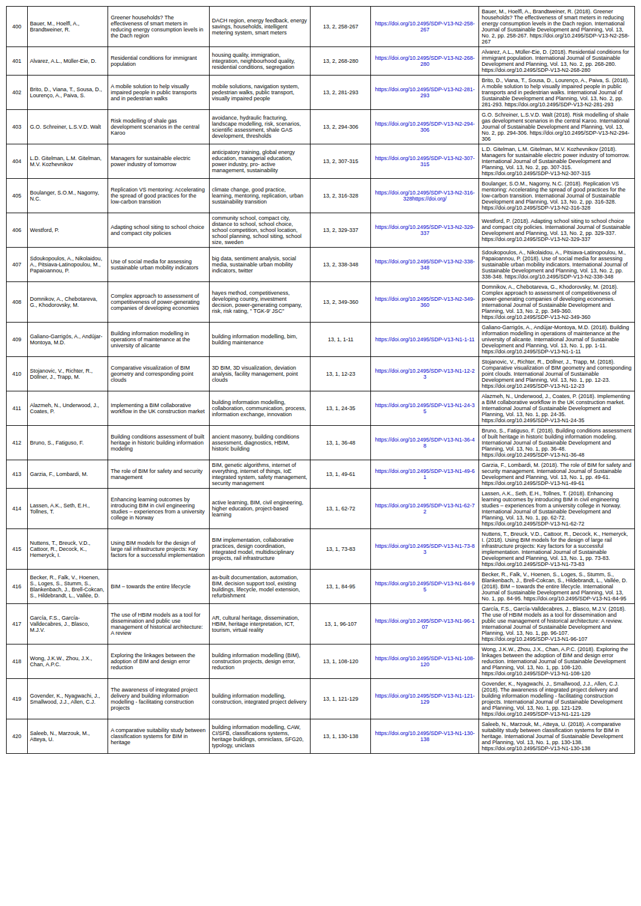| 400 | Bauer, M., Hoelfl, A., Brandtweiner, R. | Greener households? The effectiveness of smart meters in reducing energy consumption levels in the Dach region | DACH region, energy feedback, energy savings, households, intelligent metering system, smart meters | 13, 2, 258-267 | https://doi.org/10.2495/SDP-V13-N2-258-267 | Bauer, M., Hoelfl, A., Brandtweiner, R. (2018). Greener households? The effectiveness of smart meters in reducing energy consumption levels in the Dach region. International Journal of Sustainable Development and Planning, Vol. 13, No. 2, pp. 258-267. https://doi.org/10.2495/SDP-V13-N2-258-267 |
| 401 | Alvarez, A.L., Müller-Eie, D. | Residential conditions for immigrant population | housing quality, immigration, integration, neighbourhood quality, residential conditions, segregation | 13, 2, 268-280 | https://doi.org/10.2495/SDP-V13-N2-268-280 | Alvarez, A.L., Müller-Eie, D. (2018). Residential conditions for immigrant population. International Journal of Sustainable Development and Planning, Vol. 13, No. 2, pp. 268-280. https://doi.org/10.2495/SDP-V13-N2-268-280 |
| 402 | Brito, D., Viana, T., Sousa, D., Lourenço, A., Paiva, S. | A mobile solution to help visually impaired people in public transports and in pedestrian walks | mobile solutions, navigation system, pedestrian walks, public transport, visually impaired people | 13, 2, 281-293 | https://doi.org/10.2495/SDP-V13-N2-281-293 | Brito, D., Viana, T., Sousa, D., Lourenço, A., Paiva, S. (2018). A mobile solution to help visually impaired people in public transports and in pedestrian walks. International Journal of Sustainable Development and Planning, Vol. 13, No. 2, pp. 281-293. https://doi.org/10.2495/SDP-V13-N2-281-293 |
| 403 | G.O. Schreiner, L.S.V.D. Walt | Risk modelling of shale gas development scenarios in the central Karoo | avoidance, hydraulic fracturing, landscape modelling, risk, scenarios, scientific assessment, shale GAS development, thresholds | 13, 2, 294-306 | https://doi.org/10.2495/SDP-V13-N2-294-306 | G.O. Schreiner, L.S.V.D. Walt (2018). Risk modelling of shale gas development scenarios in the central Karoo. International Journal of Sustainable Development and Planning, Vol. 13, No. 2, pp. 294-306. https://doi.org/10.2495/SDP-V13-N2-294-306 |
| 404 | L.D. Gitelman, L.M. Gitelman, M.V. Kozhevnikov | Managers for sustainable electric power industry of tomorrow | anticipatory training, global energy education, managerial education, power industry, pro- active management, sustainability | 13, 2, 307-315 | https://doi.org/10.2495/SDP-V13-N2-307-315 | L.D. Gitelman, L.M. Gitelman, M.V. Kozhevnikov (2018). Managers for sustainable electric power industry of tomorrow. International Journal of Sustainable Development and Planning, Vol. 13, No. 2, pp. 307-315. https://doi.org/10.2495/SDP-V13-N2-307-315 |
| 405 | Boulanger, S.O.M., Nagorny, N.C. | Replication VS mentoring: Accelerating the spread of good practices for the low-carbon transition | climate change, good practice, learning, mentoring, replication, urban sustainability transition | 13, 2, 316-328 | https://doi.org/10.2495/SDP-V13-N2-316-328https://doi.org/ | Boulanger, S.O.M., Nagorny, N.C. (2018). Replication VS mentoring: Accelerating the spread of good practices for the low-carbon transition. International Journal of Sustainable Development and Planning, Vol. 13, No. 2, pp. 316-328. https://doi.org/10.2495/SDP-V13-N2-316-328 |
| 406 | Westford, P. | Adapting school siting to school choice and compact city policies | community school, compact city, distance to school, school choice, school competition, school location, school planning, school siting, school size, sweden | 13, 2, 329-337 | https://doi.org/10.2495/SDP-V13-N2-329-337 | Westford, P. (2018). Adapting school siting to school choice and compact city policies. International Journal of Sustainable Development and Planning, Vol. 13, No. 2, pp. 329-337. https://doi.org/10.2495/SDP-V13-N2-329-337 |
| 407 | Sdoukopoulos, A., Nikolaidou, A., Pitsiava-Latinopoulou, M., Papaioannou, P. | Use of social media for assessing sustainable urban mobility indicators | big data, sentiment analysis, social media, sustainable urban mobility indicators, twitter | 13, 2, 338-348 | https://doi.org/10.2495/SDP-V13-N2-338-348 | Sdoukopoulos, A., Nikolaidou, A., Pitsiava-Latinopoulou, M., Papaioannou, P. (2018). Use of social media for assessing sustainable urban mobility indicators. International Journal of Sustainable Development and Planning, Vol. 13, No. 2, pp. 338-348. https://doi.org/10.2495/SDP-V13-N2-338-348 |
| 408 | Domnikov, A., Chebotareva, G., Khodorovsky, M. | Complex approach to assessment of competitiveness of power-generating companies of developing economies | hayes method, competitiveness, developing country, investment decision, power-generating company, risk, risk rating, " TGK-9' JSC" | 13, 2, 349-360 | https://doi.org/10.2495/SDP-V13-N2-349-360 | Domnikov, A., Chebotareva, G., Khodorovsky, M. (2018). Complex approach to assessment of competitiveness of power-generating companies of developing economies. International Journal of Sustainable Development and Planning, Vol. 13, No. 2, pp. 349-360. https://doi.org/10.2495/SDP-V13-N2-349-360 |
| 409 | Galiano-Garrigós, A., Andújar-Montoya, M.D. | Building information modelling in operations of maintenance at the university of alicante | building information modelling, bim, building maintenance | 13, 1, 1-11 | https://doi.org/10.2495/SDP-V13-N1-1-11 | Galiano-Garrigós, A., Andújar-Montoya, M.D. (2018). Building information modelling in operations of maintenance at the university of alicante. International Journal of Sustainable Development and Planning, Vol. 13, No. 1, pp. 1-11. https://doi.org/10.2495/SDP-V13-N1-1-11 |
| 410 | Stojanovic, V., Richter, R., Döllner, J., Trapp, M. | Comparative visualization of BIM geometry and corresponding point clouds | 3D BIM, 3D visualization, deviation analysis, facility management, point clouds | 13, 1, 12-23 | https://doi.org/10.2495/SDP-V13-N1-12-23 | Stojanovic, V., Richter, R., Döllner, J., Trapp, M. (2018). Comparative visualization of BIM geometry and corresponding point clouds. International Journal of Sustainable Development and Planning, Vol. 13, No. 1, pp. 12-23. https://doi.org/10.2495/SDP-V13-N1-12-23 |
| 411 | Alazmeh, N., Underwood, J., Coates, P. | Implementing a BIM collaborative workflow in the UK construction market | building information modelling, collaboration, communication, process, information exchange, innovation | 13, 1, 24-35 | https://doi.org/10.2495/SDP-V13-N1-24-35 | Alazmeh, N., Underwood, J., Coates, P. (2018). Implementing a BIM collaborative workflow in the UK construction market. International Journal of Sustainable Development and Planning, Vol. 13, No. 1, pp. 24-35. https://doi.org/10.2495/SDP-V13-N1-24-35 |
| 412 | Bruno, S., Fatiguso, F. | Building conditions assessment of built heritage in historic building information modeling | ancient masonry, building conditions assessment, diagnostics, HBIM, historic building | 13, 1, 36-48 | https://doi.org/10.2495/SDP-V13-N1-36-48 | Bruno, S., Fatiguso, F. (2018). Building conditions assessment of built heritage in historic building information modeling. International Journal of Sustainable Development and Planning, Vol. 13, No. 1, pp. 36-48. https://doi.org/10.2495/SDP-V13-N1-36-48 |
| 413 | Garzia, F., Lombardi, M. | The role of BIM for safety and security management | BIM, genetic algorithms, internet of everything, internet of things, IoE integrated system, safety management, security management | 13, 1, 49-61 | https://doi.org/10.2495/SDP-V13-N1-49-61 | Garzia, F., Lombardi, M. (2018). The role of BIM for safety and security management. International Journal of Sustainable Development and Planning, Vol. 13, No. 1, pp. 49-61. https://doi.org/10.2495/SDP-V13-N1-49-61 |
| 414 | Lassen, A.K., Seth, E.H., Tollnes, T. | Enhancing learning outcomes by introducing BIM in civil engineering studies – experiences from a university college in Norway | active learning, BIM, civil engineering, higher education, project-based learning | 13, 1, 62-72 | https://doi.org/10.2495/SDP-V13-N1-62-72 | Lassen, A.K., Seth, E.H., Tollnes, T. (2018). Enhancing learning outcomes by introducing BIM in civil engineering studies – experiences from a university college in Norway. International Journal of Sustainable Development and Planning, Vol. 13, No. 1, pp. 62-72. https://doi.org/10.2495/SDP-V13-N1-62-72 |
| 415 | Nuttens, T., Breuck, V.D., Cattoor, R., Decock, K., Hemeryck, I. | Using BIM models for the design of large rail infrastructure projects: Key factors for a successful implementation | BIM implementation, collaborative practices, design coordination, integrated model, multidisciplinary projects, rail infrastructure | 13, 1, 73-83 | https://doi.org/10.2495/SDP-V13-N1-73-83 | Nuttens, T., Breuck, V.D., Cattoor, R., Decock, K., Hemeryck, I. (2018). Using BIM models for the design of large rail infrastructure projects: Key factors for a successful implementation. International Journal of Sustainable Development and Planning, Vol. 13, No. 1, pp. 73-83. https://doi.org/10.2495/SDP-V13-N1-73-83 |
| 416 | Becker, R., Falk, V., Hoenen, S., Loges, S., Stumm, S., Blankenbach, J., Brell-Cokcan, S., Hildebrandt, L., Vallée, D. | BIM – towards the entire lifecycle | as-built documentation, automation, BIM, decision support tool, existing buildings, lifecycle, model extension, refurbishment | 13, 1, 84-95 | https://doi.org/10.2495/SDP-V13-N1-84-95 | Becker, R., Falk, V., Hoenen, S., Loges, S., Stumm, S., Blankenbach, J., Brell-Cokcan, S., Hildebrandt, L., Vallée, D. (2018). BIM – towards the entire lifecycle. International Journal of Sustainable Development and Planning, Vol. 13, No. 1, pp. 84-95. https://doi.org/10.2495/SDP-V13-N1-84-95 |
| 417 | García, F.S., García-Valldecabres, J., Blasco, M.J.V. | The use of HBIM models as a tool for dissemination and public use management of historical architecture: A review | AR, cultural heritage, dissemination, HBIM, heritage interpretation, ICT, tourism, virtual reality | 13, 1, 96-107 | https://doi.org/10.2495/SDP-V13-N1-96-107 | García, F.S., García-Valldecabres, J., Blasco, M.J.V. (2018). The use of HBIM models as a tool for dissemination and public use management of historical architecture: A review. International Journal of Sustainable Development and Planning, Vol. 13, No. 1, pp. 96-107. https://doi.org/10.2495/SDP-V13-N1-96-107 |
| 418 | Wong, J.K.W., Zhou, J.X., Chan, A.P.C. | Exploring the linkages between the adoption of BIM and design error reduction | building information modelling (BIM), construction projects, design error, reduction | 13, 1, 108-120 | https://doi.org/10.2495/SDP-V13-N1-108-120 | Wong, J.K.W., Zhou, J.X., Chan, A.P.C. (2018). Exploring the linkages between the adoption of BIM and design error reduction. International Journal of Sustainable Development and Planning, Vol. 13, No. 1, pp. 108-120. https://doi.org/10.2495/SDP-V13-N1-108-120 |
| 419 | Govender, K., Nyagwachi, J., Smallwood, J.J., Allen, C.J. | The awareness of integrated project delivery and building information modelling - facilitating construction projects | building information modelling, construction, integrated project delivery | 13, 1, 121-129 | https://doi.org/10.2495/SDP-V13-N1-121-129 | Govender, K., Nyagwachi, J., Smallwood, J.J., Allen, C.J. (2018). The awareness of integrated project delivery and building information modelling - facilitating construction projects. International Journal of Sustainable Development and Planning, Vol. 13, No. 1, pp. 121-129. https://doi.org/10.2495/SDP-V13-N1-121-129 |
| 420 | Saleeb, N., Marzouk, M., Atteya, U. | A comparative suitability study between classification systems for BIM in heritage | building information modelling, CAW, CI/SFB, classifications systems, heritage buildings, omniclass, SFG20, typology, uniclass | 13, 1, 130-138 | https://doi.org/10.2495/SDP-V13-N1-130-138 | Saleeb, N., Marzouk, M., Atteya, U. (2018). A comparative suitability study between classification systems for BIM in heritage. International Journal of Sustainable Development and Planning, Vol. 13, No. 1, pp. 130-138. https://doi.org/10.2495/SDP-V13-N1-130-138 |